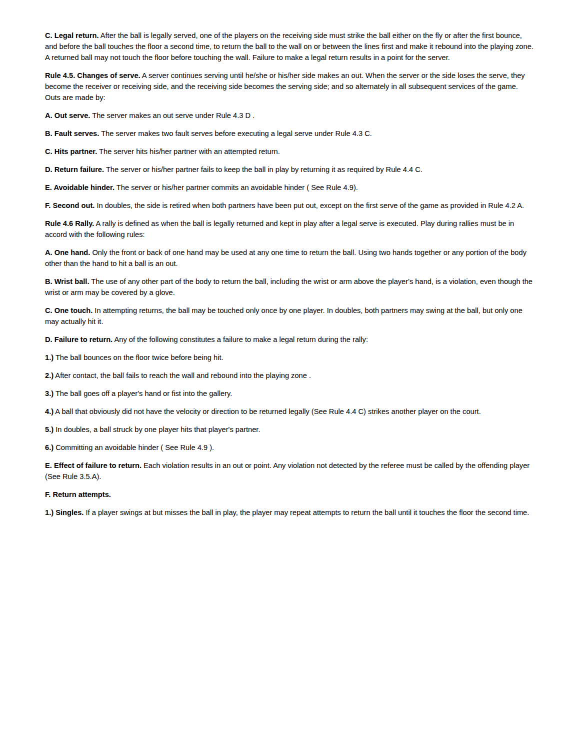C. Legal return. After the ball is legally served, one of the players on the receiving side must strike the ball either on the fly or after the first bounce, and before the ball touches the floor a second time, to return the ball to the wall on or between the lines first and make it rebound into the playing zone. A returned ball may not touch the floor before touching the wall. Failure to make a legal return results in a point for the server.
Rule 4.5. Changes of serve. A server continues serving until he/she or his/her side makes an out. When the server or the side loses the serve, they become the receiver or receiving side, and the receiving side becomes the serving side; and so alternately in all subsequent services of the game. Outs are made by:
A. Out serve. The server makes an out serve under Rule 4.3 D .
B. Fault serves. The server makes two fault serves before executing a legal serve under Rule 4.3 C.
C. Hits partner. The server hits his/her partner with an attempted return.
D. Return failure. The server or his/her partner fails to keep the ball in play by returning it as required by Rule 4.4 C.
E. Avoidable hinder. The server or his/her partner commits an avoidable hinder ( See Rule 4.9).
F. Second out. In doubles, the side is retired when both partners have been put out, except on the first serve of the game as provided in Rule 4.2 A.
Rule 4.6 Rally. A rally is defined as when the ball is legally returned and kept in play after a legal serve is executed. Play during rallies must be in accord with the following rules:
A. One hand. Only the front or back of one hand may be used at any one time to return the ball. Using two hands together or any portion of the body other than the hand to hit a ball is an out.
B. Wrist ball. The use of any other part of the body to return the ball, including the wrist or arm above the player's hand, is a violation, even though the wrist or arm may be covered by a glove.
C. One touch. In attempting returns, the ball may be touched only once by one player. In doubles, both partners may swing at the ball, but only one may actually hit it.
D. Failure to return. Any of the following constitutes a failure to make a legal return during the rally:
1.) The ball bounces on the floor twice before being hit.
2.) After contact, the ball fails to reach the wall and rebound into the playing zone .
3.) The ball goes off a player's hand or fist into the gallery.
4.) A ball that obviously did not have the velocity or direction to be returned legally (See Rule 4.4 C) strikes another player on the court.
5.) In doubles, a ball struck by one player hits that player's partner.
6.) Committing an avoidable hinder ( See Rule 4.9 ).
E. Effect of failure to return. Each violation results in an out or point. Any violation not detected by the referee must be called by the offending player (See Rule 3.5.A).
F. Return attempts.
1.) Singles. If a player swings at but misses the ball in play, the player may repeat attempts to return the ball until it touches the floor the second time.